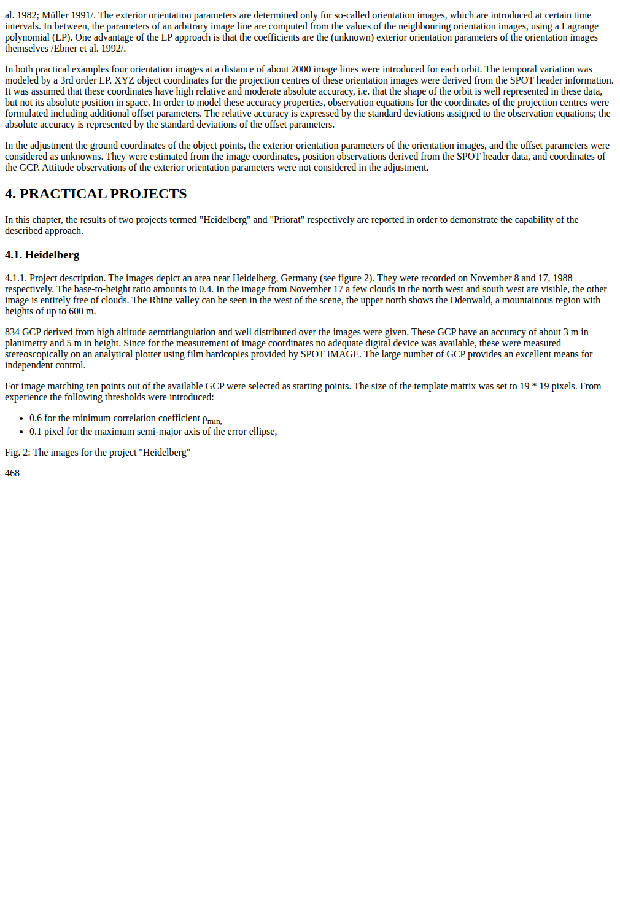al. 1982; Müller 1991/. The exterior orientation parameters are determined only for so-called orientation images, which are introduced at certain time intervals. In between, the parameters of an arbitrary image line are computed from the values of the neighbouring orientation images, using a Lagrange polynomial (LP). One advantage of the LP approach is that the coefficients are the (unknown) exterior orientation parameters of the orientation images themselves /Ebner et al. 1992/.
In both practical examples four orientation images at a distance of about 2000 image lines were introduced for each orbit. The temporal variation was modeled by a 3rd order LP. XYZ object coordinates for the projection centres of these orientation images were derived from the SPOT header information. It was assumed that these coordinates have high relative and moderate absolute accuracy, i.e. that the shape of the orbit is well represented in these data, but not its absolute position in space. In order to model these accuracy properties, observation equations for the coordinates of the projection centres were formulated including additional offset parameters. The relative accuracy is expressed by the standard deviations assigned to the observation equations; the absolute accuracy is represented by the standard deviations of the offset parameters.
In the adjustment the ground coordinates of the object points, the exterior orientation parameters of the orientation images, and the offset parameters were considered as unknowns. They were estimated from the image coordinates, position observations derived from the SPOT header data, and coordinates of the GCP. Attitude observations of the exterior orientation parameters were not considered in the adjustment.
4. PRACTICAL PROJECTS
In this chapter, the results of two projects termed "Heidelberg" and "Priorat" respectively are reported in order to demonstrate the capability of the described approach.
4.1. Heidelberg
4.1.1. Project description. The images depict an area near Heidelberg, Germany (see figure 2). They were recorded on November 8 and 17, 1988 respectively. The base-to-height ratio amounts to 0.4. In the image from November 17 a few clouds in the north west and south west are visible, the other image is entirely free of clouds. The Rhine valley can be seen in the west of the scene, the upper north shows the Odenwald, a mountainous region with heights of up to 600 m.
834 GCP derived from high altitude aerotriangulation and well distributed over the images were given. These GCP have an accuracy of about 3 m in planimetry and 5 m in height. Since for the measurement of image coordinates no adequate digital device was available, these were measured stereoscopically on an analytical plotter using film hardcopies provided by SPOT IMAGE. The large number of GCP provides an excellent means for independent control.
For image matching ten points out of the available GCP were selected as starting points. The size of the template matrix was set to 19 * 19 pixels. From experience the following thresholds were introduced:
0.6 for the minimum correlation coefficient ρmin,
0.1 pixel for the maximum semi-major axis of the error ellipse,
Fig. 2: The images for the project "Heidelberg"
468